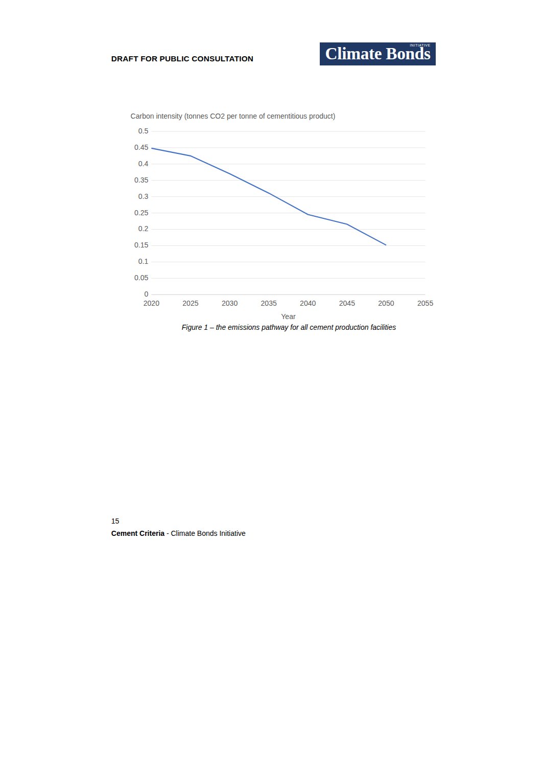DRAFT FOR PUBLIC CONSULTATION
INITIATIVE
Climate Bonds
Carbon intensity (tonnes CO2 per tonne of cementitious product)
0.5 0.45 0.4 0.35 0.3 0.25 0.2 0.15 0.1 0.05 0 2020 2025 2030 2035 2040 2045 2050 2055 Year
Figure 1 – the emissions pathway for all cement production facilities
15
Cement Criteria - Climate Bonds Initiative